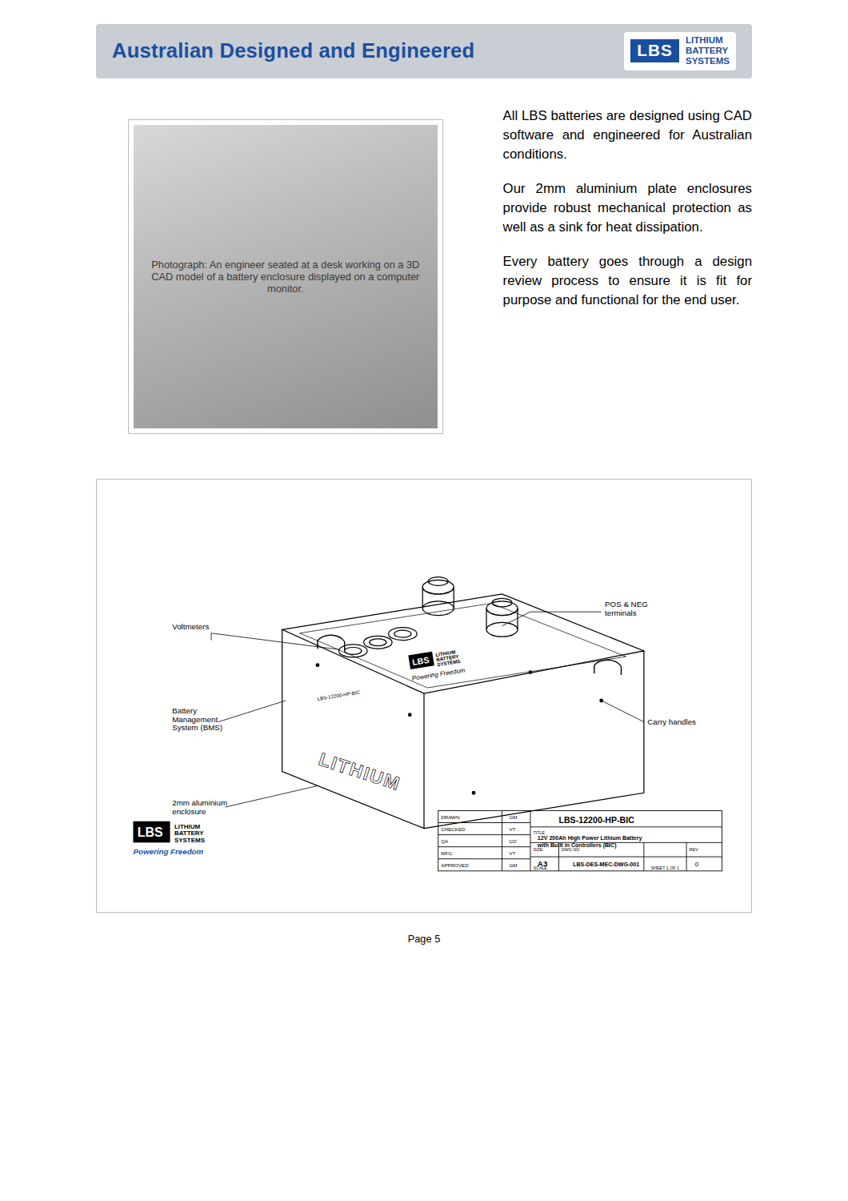Australian Designed and Engineered
LBS Lithium
Battery
Systems
Photograph: An engineer seated at a desk working on a 3D CAD model of a battery enclosure displayed on a computer monitor.
All LBS batteries are designed using CAD software and engineered for Australian conditions.
Our 2mm aluminium plate enclosures provide robust mechanical protection as well as a sink for heat dissipation.
Every battery goes through a design review process to ensure it is fit for purpose and functional for the end user.
Engineering drawing of the LBS-12200-HP-BIC 12V 200Ah High Power Lithium Battery with Built in Controllers Isometric line drawing of a rectangular battery enclosure with two terminal posts on top, voltmeters, carry handles, a battery management system and a 2mm aluminium enclosure, with callout labels and a title block. LBS LITHIUM BATTERY SYSTEMS Powering Freedom LITHIUM LBS-12200-HP-BIC Voltmeters POS & NEG terminals Battery Management System (BMS) Carry handles 2mm aluminium enclosure LBS LITHIUM BATTERY SYSTEMS Powering Freedom DRAWN CHECKED QA MFG APPROVED GM VT CO VT GM LBS-12200-HP-BIC TITLE 12V 200Ah High Power Lithium Battery with Built in Controllers (BIC) SIZE DWG NO REV A3 LBS-DES-MEC-DWG-001 0 SCALE SHEET 1 OF 1
Page 5